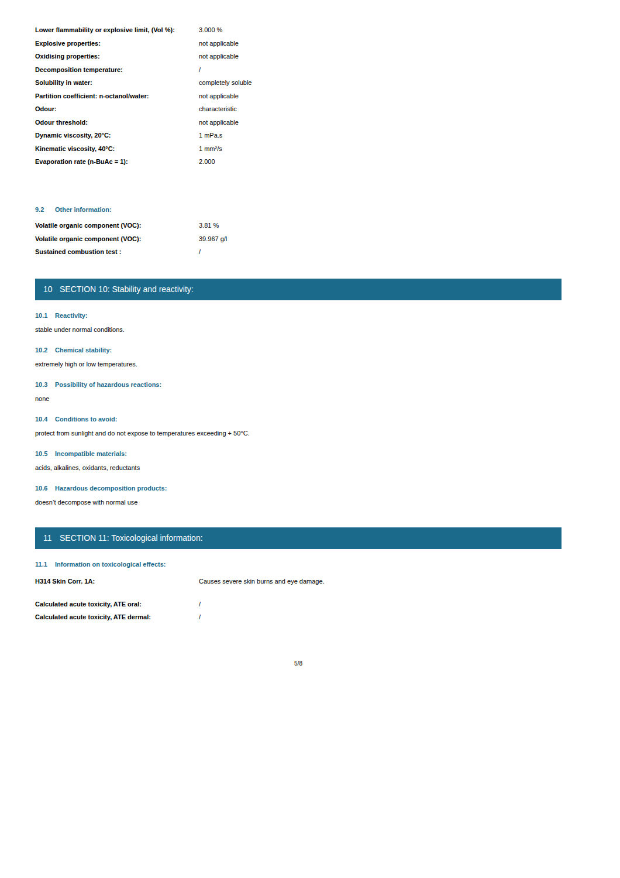| Lower flammability or explosive limit, (Vol %): | 3.000 % |
| Explosive properties: | not applicable |
| Oxidising properties: | not applicable |
| Decomposition temperature: | / |
| Solubility in water: | completely soluble |
| Partition coefficient: n-octanol/water: | not applicable |
| Odour: | characteristic |
| Odour threshold: | not applicable |
| Dynamic viscosity, 20°C: | 1 mPa.s |
| Kinematic viscosity, 40°C: | 1 mm²/s |
| Evaporation rate (n-BuAc = 1): | 2.000 |
9.2 Other information:
| Volatile organic component (VOC): | 3.81 % |
| Volatile organic component (VOC): | 39.967 g/l |
| Sustained combustion test : | / |
10 SECTION 10: Stability and reactivity:
10.1 Reactivity:
stable under normal conditions.
10.2 Chemical stability:
extremely high or low temperatures.
10.3 Possibility of hazardous reactions:
none
10.4 Conditions to avoid:
protect from sunlight and do not expose to temperatures exceeding + 50°C.
10.5 Incompatible materials:
acids, alkalines, oxidants, reductants
10.6 Hazardous decomposition products:
doesn’t decompose with normal use
11 SECTION 11: Toxicological information:
11.1 Information on toxicological effects:
| H314 Skin Corr. 1A: | Causes severe skin burns and eye damage. |
| Calculated acute toxicity, ATE oral: | / |
| Calculated acute toxicity, ATE dermal: | / |
5/8